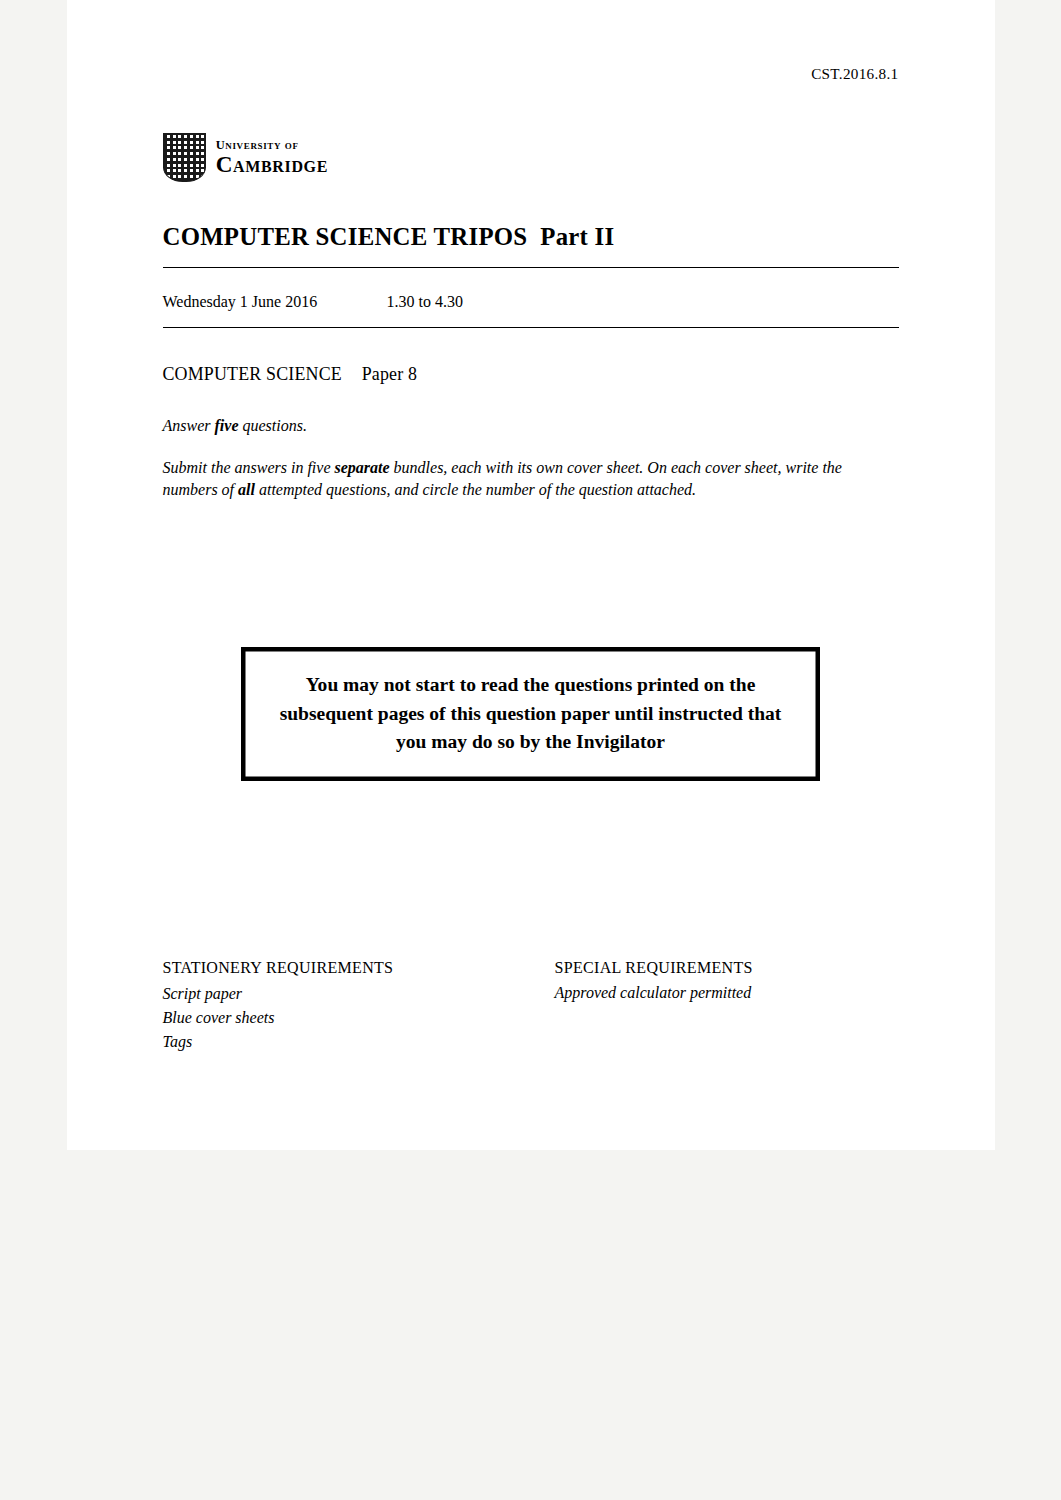CST.2016.8.1
University of Cambridge
COMPUTER SCIENCE TRIPOS Part II
Wednesday 1 June 20161.30 to 4.30
COMPUTER SCIENCE Paper 8
Answer five questions.
Submit the answers in five separate bundles, each with its own cover sheet. On each cover sheet, write the numbers of all attempted questions, and circle the number of the question attached.
You may not start to read the questions printed on the subsequent pages of this question paper until instructed that you may do so by the Invigilator
Stationery Requirements
Script paper
Blue cover sheets
Tags
Special Requirements
Approved calculator permitted